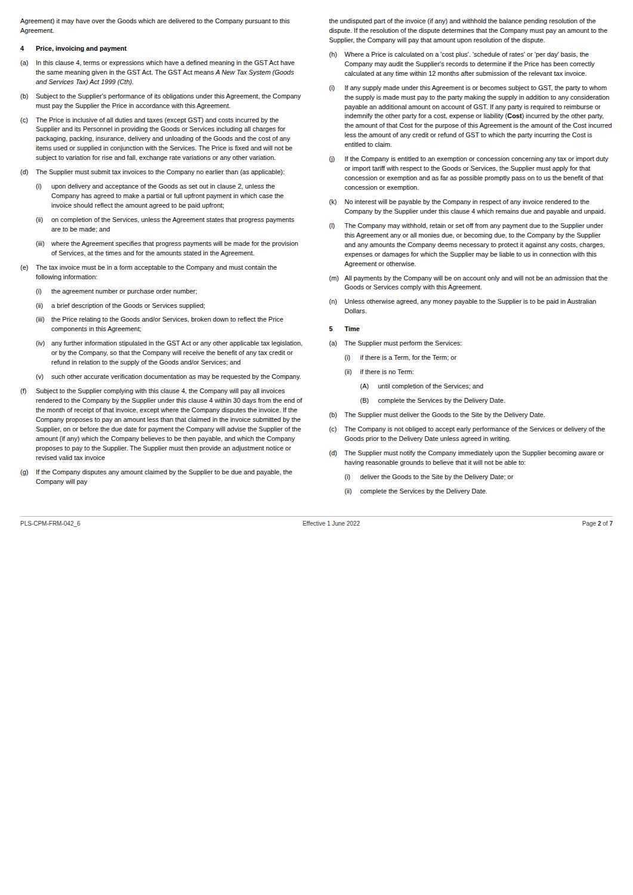Agreement) it may have over the Goods which are delivered to the Company pursuant to this Agreement.
4
Price, invoicing and payment
(a)
In this clause 4, terms or expressions which have a defined meaning in the GST Act have the same meaning given in the GST Act. The GST Act means A New Tax System (Goods and Services Tax) Act 1999 (Cth).
(b)
Subject to the Supplier's performance of its obligations under this Agreement, the Company must pay the Supplier the Price in accordance with this Agreement.
(c)
The Price is inclusive of all duties and taxes (except GST) and costs incurred by the Supplier and its Personnel in providing the Goods or Services including all charges for packaging, packing, insurance, delivery and unloading of the Goods and the cost of any items used or supplied in conjunction with the Services. The Price is fixed and will not be subject to variation for rise and fall, exchange rate variations or any other variation.
(d)
The Supplier must submit tax invoices to the Company no earlier than (as applicable):
(i)
upon delivery and acceptance of the Goods as set out in clause 2, unless the Company has agreed to make a partial or full upfront payment in which case the invoice should reflect the amount agreed to be paid upfront;
(ii)
on completion of the Services, unless the Agreement states that progress payments are to be made; and
(iii)
where the Agreement specifies that progress payments will be made for the provision of Services, at the times and for the amounts stated in the Agreement.
(e)
The tax invoice must be in a form acceptable to the Company and must contain the following information:
(i)
the agreement number or purchase order number;
(ii)
a brief description of the Goods or Services supplied;
(iii)
the Price relating to the Goods and/or Services, broken down to reflect the Price components in this Agreement;
(iv)
any further information stipulated in the GST Act or any other applicable tax legislation, or by the Company, so that the Company will receive the benefit of any tax credit or refund in relation to the supply of the Goods and/or Services; and
(v)
such other accurate verification documentation as may be requested by the Company.
(f)
Subject to the Supplier complying with this clause 4, the Company will pay all invoices rendered to the Company by the Supplier under this clause 4 within 30 days from the end of the month of receipt of that invoice, except where the Company disputes the invoice. If the Company proposes to pay an amount less than that claimed in the invoice submitted by the Supplier, on or before the due date for payment the Company will advise the Supplier of the amount (if any) which the Company believes to be then payable, and which the Company proposes to pay to the Supplier. The Supplier must then provide an adjustment notice or revised valid tax invoice
(g)
If the Company disputes any amount claimed by the Supplier to be due and payable, the Company will pay
the undisputed part of the invoice (if any) and withhold the balance pending resolution of the dispute. If the resolution of the dispute determines that the Company must pay an amount to the Supplier, the Company will pay that amount upon resolution of the dispute.
(h)
Where a Price is calculated on a 'cost plus'. 'schedule of rates' or 'per day' basis, the Company may audit the Supplier's records to determine if the Price has been correctly calculated at any time within 12 months after submission of the relevant tax invoice.
(i)
If any supply made under this Agreement is or becomes subject to GST, the party to whom the supply is made must pay to the party making the supply in addition to any consideration payable an additional amount on account of GST. If any party is required to reimburse or indemnify the other party for a cost, expense or liability (Cost) incurred by the other party, the amount of that Cost for the purpose of this Agreement is the amount of the Cost incurred less the amount of any credit or refund of GST to which the party incurring the Cost is entitled to claim.
(j)
If the Company is entitled to an exemption or concession concerning any tax or import duty or import tariff with respect to the Goods or Services, the Supplier must apply for that concession or exemption and as far as possible promptly pass on to us the benefit of that concession or exemption.
(k)
No interest will be payable by the Company in respect of any invoice rendered to the Company by the Supplier under this clause 4 which remains due and payable and unpaid.
(l)
The Company may withhold, retain or set off from any payment due to the Supplier under this Agreement any or all monies due, or becoming due, to the Company by the Supplier and any amounts the Company deems necessary to protect it against any costs, charges, expenses or damages for which the Supplier may be liable to us in connection with this Agreement or otherwise.
(m)
All payments by the Company will be on account only and will not be an admission that the Goods or Services comply with this Agreement.
(n)
Unless otherwise agreed, any money payable to the Supplier is to be paid in Australian Dollars.
5
Time
(a)
The Supplier must perform the Services:
(i)
if there is a Term, for the Term; or
(ii)
if there is no Term:
(A)
until completion of the Services; and
(B)
complete the Services by the Delivery Date.
(b)
The Supplier must deliver the Goods to the Site by the Delivery Date.
(c)
The Company is not obliged to accept early performance of the Services or delivery of the Goods prior to the Delivery Date unless agreed in writing.
(d)
The Supplier must notify the Company immediately upon the Supplier becoming aware or having reasonable grounds to believe that it will not be able to:
(i)
deliver the Goods to the Site by the Delivery Date; or
(ii)
complete the Services by the Delivery Date.
PLS-CPM-FRM-042_6
Effective 1 June 2022
Page 2 of 7